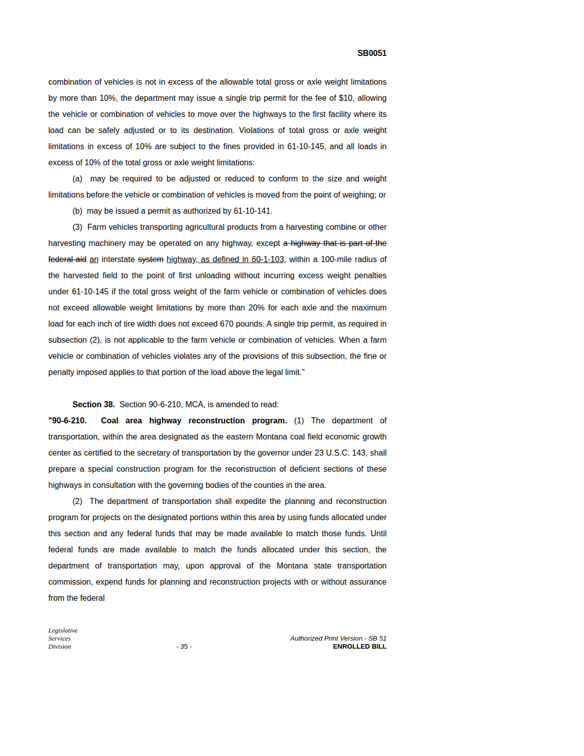SB0051
combination of vehicles is not in excess of the allowable total gross or axle weight limitations by more than 10%, the department may issue a single trip permit for the fee of $10, allowing the vehicle or combination of vehicles to move over the highways to the first facility where its load can be safely adjusted or to its destination. Violations of total gross or axle weight limitations in excess of 10% are subject to the fines provided in 61-10-145, and all loads in excess of 10% of the total gross or axle weight limitations:
(a) may be required to be adjusted or reduced to conform to the size and weight limitations before the vehicle or combination of vehicles is moved from the point of weighing; or
(b) may be issued a permit as authorized by 61-10-141.
(3) Farm vehicles transporting agricultural products from a harvesting combine or other harvesting machinery may be operated on any highway, except a highway that is part of the federal-aid an interstate system highway, as defined in 60-1-103, within a 100-mile radius of the harvested field to the point of first unloading without incurring excess weight penalties under 61-10-145 if the total gross weight of the farm vehicle or combination of vehicles does not exceed allowable weight limitations by more than 20% for each axle and the maximum load for each inch of tire width does not exceed 670 pounds. A single trip permit, as required in subsection (2), is not applicable to the farm vehicle or combination of vehicles. When a farm vehicle or combination of vehicles violates any of the provisions of this subsection, the fine or penalty imposed applies to that portion of the load above the legal limit."
Section 38. Section 90-6-210, MCA, is amended to read:
"90-6-210. Coal area highway reconstruction program. (1) The department of transportation, within the area designated as the eastern Montana coal field economic growth center as certified to the secretary of transportation by the governor under 23 U.S.C. 143, shall prepare a special construction program for the reconstruction of deficient sections of these highways in consultation with the governing bodies of the counties in the area.
(2) The department of transportation shall expedite the planning and reconstruction program for projects on the designated portions within this area by using funds allocated under this section and any federal funds that may be made available to match those funds. Until federal funds are made available to match the funds allocated under this section, the department of transportation may, upon approval of the Montana state transportation commission, expend funds for planning and reconstruction projects with or without assurance from the federal
Legislative Services Division
- 35 -
Authorized Print Version - SB 51 ENROLLED BILL